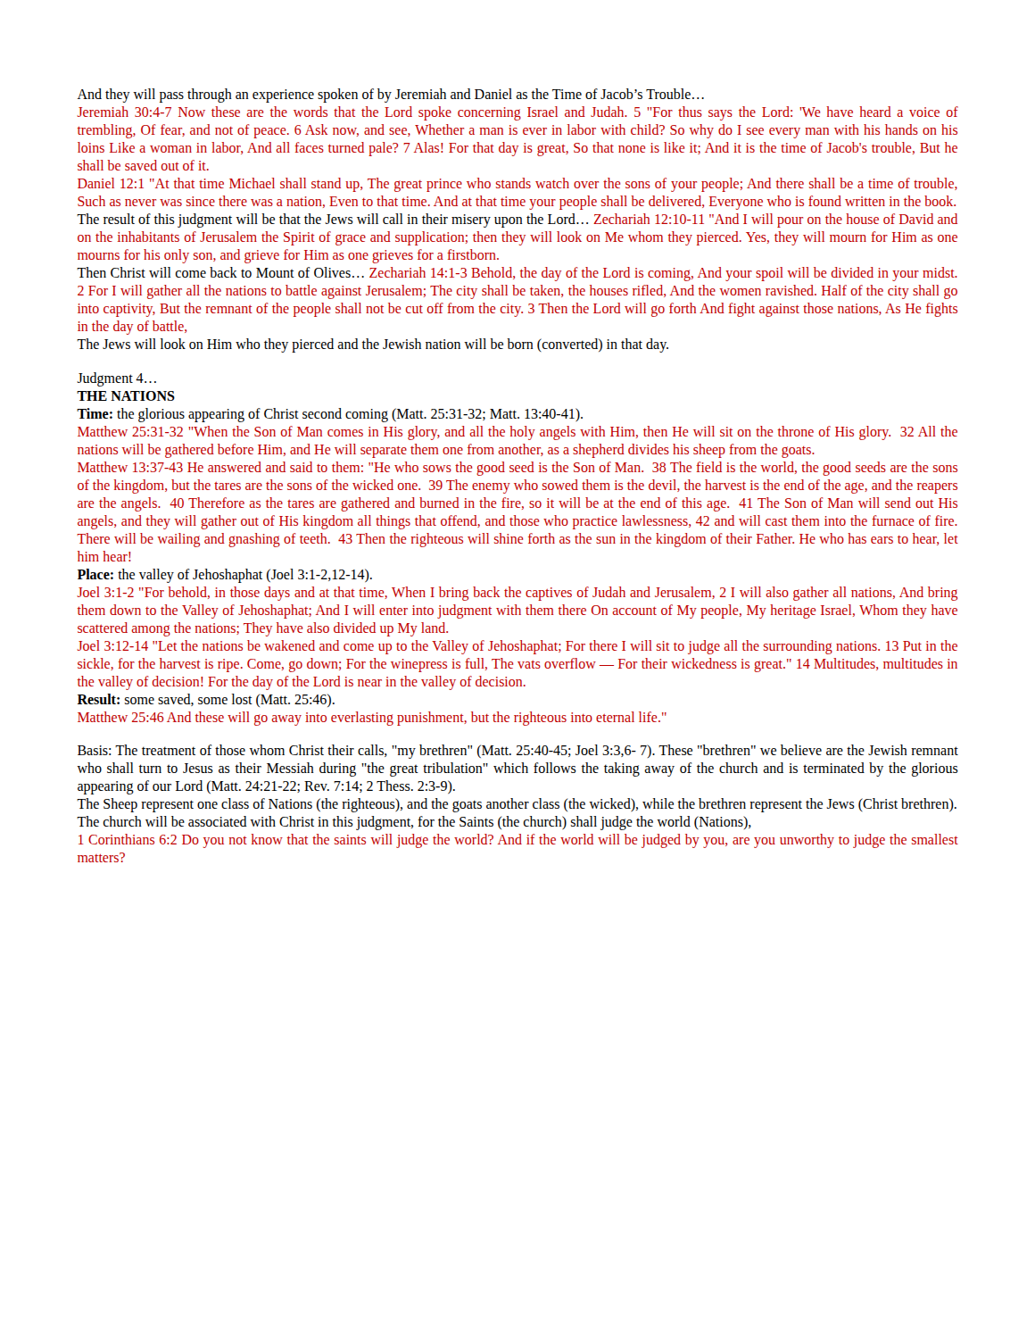And they will pass through an experience spoken of by Jeremiah and Daniel as the Time of Jacob’s Trouble…
Jeremiah 30:4-7 Now these are the words that the Lord spoke concerning Israel and Judah. 5 "For thus says the Lord: 'We have heard a voice of trembling, Of fear, and not of peace. 6 Ask now, and see, Whether a man is ever in labor with child? So why do I see every man with his hands on his loins Like a woman in labor, And all faces turned pale? 7 Alas! For that day is great, So that none is like it; And it is the time of Jacob's trouble, But he shall be saved out of it.
Daniel 12:1 "At that time Michael shall stand up, The great prince who stands watch over the sons of your people; And there shall be a time of trouble, Such as never was since there was a nation, Even to that time. And at that time your people shall be delivered, Everyone who is found written in the book.
The result of this judgment will be that the Jews will call in their misery upon the Lord… Zechariah 12:10-11 "And I will pour on the house of David and on the inhabitants of Jerusalem the Spirit of grace and supplication; then they will look on Me whom they pierced. Yes, they will mourn for Him as one mourns for his only son, and grieve for Him as one grieves for a firstborn.
Then Christ will come back to Mount of Olives… Zechariah 14:1-3 Behold, the day of the Lord is coming, And your spoil will be divided in your midst. 2 For I will gather all the nations to battle against Jerusalem; The city shall be taken, the houses rifled, And the women ravished. Half of the city shall go into captivity, But the remnant of the people shall not be cut off from the city. 3 Then the Lord will go forth And fight against those nations, As He fights in the day of battle,
The Jews will look on Him who they pierced and the Jewish nation will be born (converted) in that day.
Judgment 4…
THE NATIONS
Time: the glorious appearing of Christ second coming (Matt. 25:31-32; Matt. 13:40-41).
Matthew 25:31-32 "When the Son of Man comes in His glory, and all the holy angels with Him, then He will sit on the throne of His glory. 32 All the nations will be gathered before Him, and He will separate them one from another, as a shepherd divides his sheep from the goats.
Matthew 13:37-43 He answered and said to them: "He who sows the good seed is the Son of Man. 38 The field is the world, the good seeds are the sons of the kingdom, but the tares are the sons of the wicked one. 39 The enemy who sowed them is the devil, the harvest is the end of the age, and the reapers are the angels. 40 Therefore as the tares are gathered and burned in the fire, so it will be at the end of this age. 41 The Son of Man will send out His angels, and they will gather out of His kingdom all things that offend, and those who practice lawlessness, 42 and will cast them into the furnace of fire. There will be wailing and gnashing of teeth. 43 Then the righteous will shine forth as the sun in the kingdom of their Father. He who has ears to hear, let him hear!
Place: the valley of Jehoshaphat (Joel 3:1-2,12-14).
Joel 3:1-2 "For behold, in those days and at that time, When I bring back the captives of Judah and Jerusalem, 2 I will also gather all nations, And bring them down to the Valley of Jehoshaphat; And I will enter into judgment with them there On account of My people, My heritage Israel, Whom they have scattered among the nations; They have also divided up My land.
Joel 3:12-14 "Let the nations be wakened and come up to the Valley of Jehoshaphat; For there I will sit to judge all the surrounding nations. 13 Put in the sickle, for the harvest is ripe. Come, go down; For the winepress is full, The vats overflow — For their wickedness is great." 14 Multitudes, multitudes in the valley of decision! For the day of the Lord is near in the valley of decision.
Result: some saved, some lost (Matt. 25:46).
Matthew 25:46 And these will go away into everlasting punishment, but the righteous into eternal life."
Basis: The treatment of those whom Christ their calls, "my brethren" (Matt. 25:40-45; Joel 3:3,6- 7). These "brethren" we believe are the Jewish remnant who shall turn to Jesus as their Messiah during "the great tribulation" which follows the taking away of the church and is terminated by the glorious appearing of our Lord (Matt. 24:21-22; Rev. 7:14; 2 Thess. 2:3-9).
The Sheep represent one class of Nations (the righteous), and the goats another class (the wicked), while the brethren represent the Jews (Christ brethren).
The church will be associated with Christ in this judgment, for the Saints (the church) shall judge the world (Nations),
1 Corinthians 6:2 Do you not know that the saints will judge the world? And if the world will be judged by you, are you unworthy to judge the smallest matters?